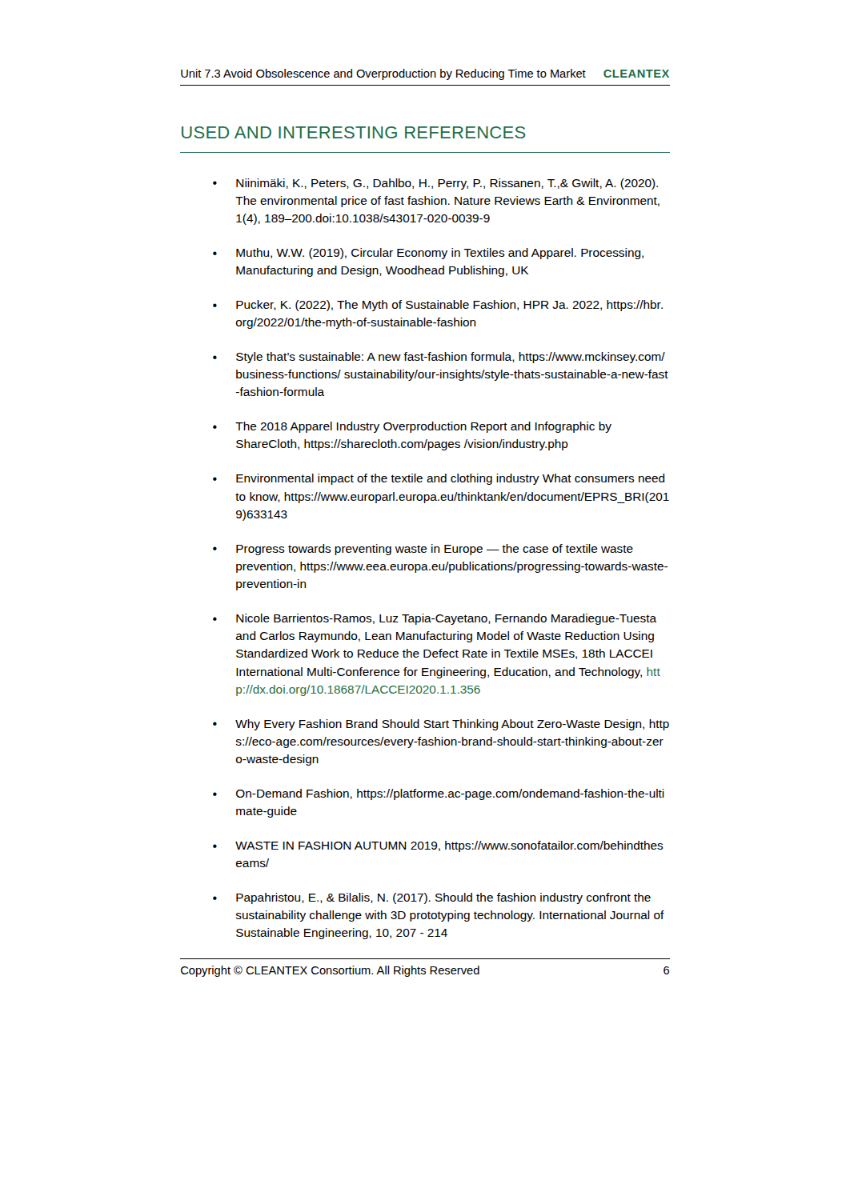Unit 7.3 Avoid Obsolescence and Overproduction by Reducing Time to Market CLEANTEX
USED AND INTERESTING REFERENCES
Niinimäki, K., Peters, G., Dahlbo, H., Perry, P., Rissanen, T.,& Gwilt, A. (2020). The environmental price of fast fashion. Nature Reviews Earth & Environment, 1(4), 189–200.doi:10.1038/s43017-020-0039-9
Muthu, W.W. (2019), Circular Economy in Textiles and Apparel. Processing, Manufacturing and Design, Woodhead Publishing, UK
Pucker, K. (2022), The Myth of Sustainable Fashion, HPR Ja. 2022, https://hbr.org/2022/01/the-myth-of-sustainable-fashion
Style that’s sustainable: A new fast-fashion formula, https://www.mckinsey.com/business-functions/ sustainability/our-insights/style-thats-sustainable-a-new-fast-fashion-formula
The 2018 Apparel Industry Overproduction Report and Infographic by ShareCloth, https://sharecloth.com/pages /vision/industry.php
Environmental impact of the textile and clothing industry What consumers need to know, https://www.europarl.europa.eu/thinktank/en/document/EPRS_BRI(2019)633143
Progress towards preventing waste in Europe — the case of textile waste prevention, https://www.eea.europa.eu/publications/progressing-towards-waste-prevention-in
Nicole Barrientos-Ramos, Luz Tapia-Cayetano, Fernando Maradiegue-Tuesta and Carlos Raymundo, Lean Manufacturing Model of Waste Reduction Using Standardized Work to Reduce the Defect Rate in Textile MSEs, 18th LACCEI International Multi-Conference for Engineering, Education, and Technology, http://dx.doi.org/10.18687/LACCEI2020.1.1.356
Why Every Fashion Brand Should Start Thinking About Zero-Waste Design, https://eco-age.com/resources/every-fashion-brand-should-start-thinking-about-zero-waste-design
On-Demand Fashion, https://platforme.ac-page.com/ondemand-fashion-the-ultimate-guide
WASTE IN FASHION AUTUMN 2019, https://www.sonofatailor.com/behindtheseams/
Papahristou, E., & Bilalis, N. (2017). Should the fashion industry confront the sustainability challenge with 3D prototyping technology. International Journal of Sustainable Engineering, 10, 207 - 214
Copyright © CLEANTEX Consortium. All Rights Reserved 6